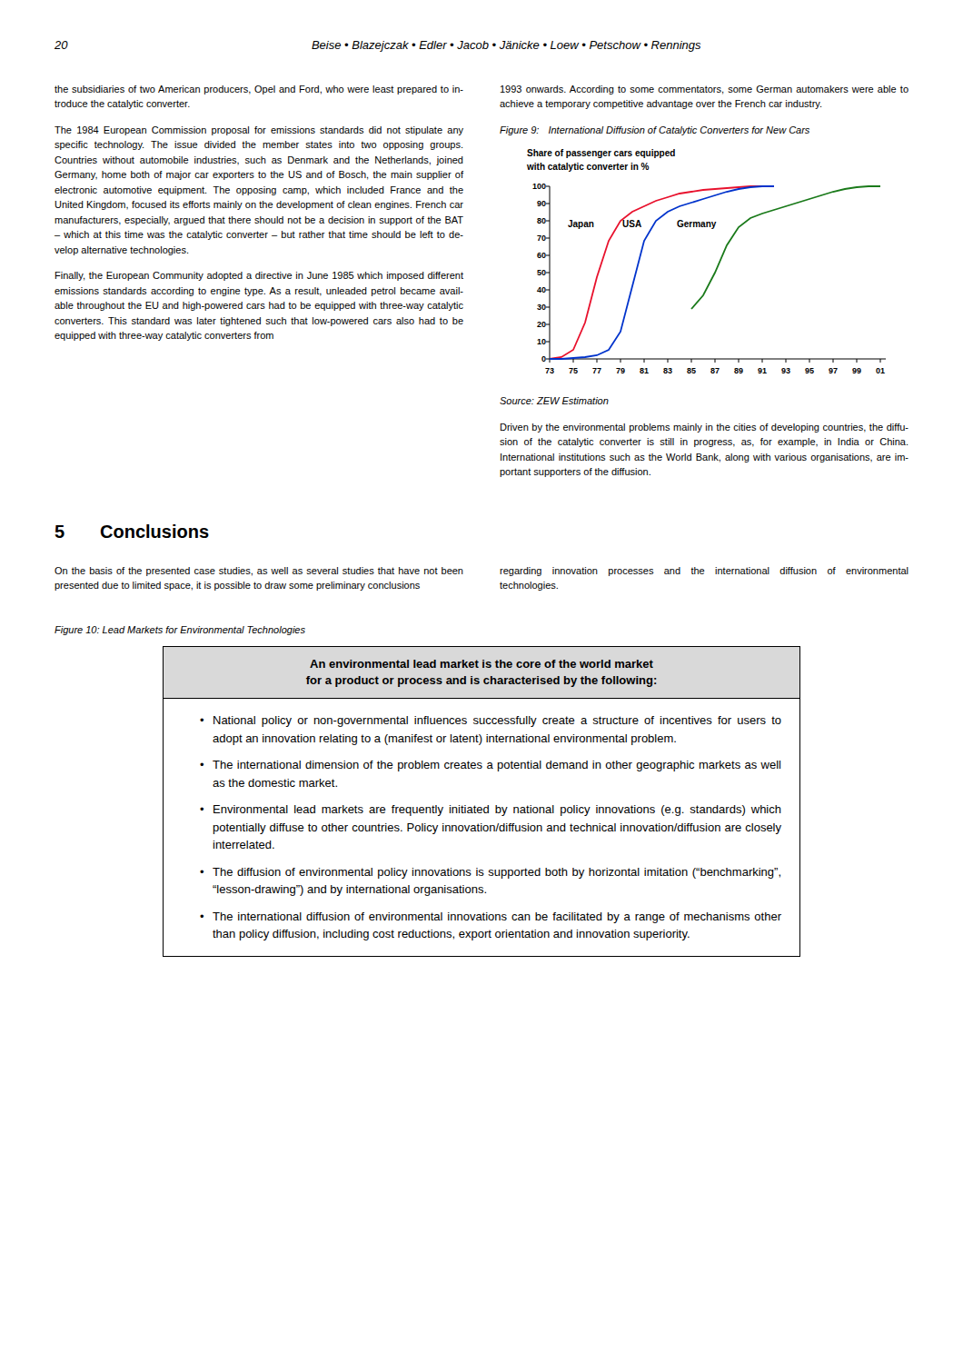20 Beise • Blazejczak • Edler • Jacob • Jänicke • Loew • Petschow • Rennings
the subsidiaries of two American producers, Opel and Ford, who were least prepared to introduce the catalytic converter.
The 1984 European Commission proposal for emissions standards did not stipulate any specific technology. The issue divided the member states into two opposing groups. Countries without automobile industries, such as Denmark and the Netherlands, joined Germany, home both of major car exporters to the US and of Bosch, the main supplier of electronic automotive equipment. The opposing camp, which included France and the United Kingdom, focused its efforts mainly on the development of clean engines. French car manufacturers, especially, argued that there should not be a decision in support of the BAT – which at this time was the catalytic converter – but rather that time should be left to develop alternative technologies.
Finally, the European Community adopted a directive in June 1985 which imposed different emissions standards according to engine type. As a result, unleaded petrol became available throughout the EU and high-powered cars had to be equipped with three-way catalytic converters. This standard was later tightened such that low-powered cars also had to be equipped with three-way catalytic converters from
1993 onwards. According to some commentators, some German automakers were able to achieve a temporary competitive advantage over the French car industry.
Figure 9: International Diffusion of Catalytic Converters for New Cars
Share of passenger cars equipped
with catalytic converter in %
100 90 80 70 60 50 40 30 20 10 0 73 75 77 79 81 83 85 87 89 91 93 95 97 99 01 Japan USA Germany
Source: ZEW Estimation
Driven by the environmental problems mainly in the cities of developing countries, the diffusion of the catalytic converter is still in progress, as, for example, in India or China. International institutions such as the World Bank, along with various organisations, are important supporters of the diffusion.
5 Conclusions
On the basis of the presented case studies, as well as several studies that have not been presented due to limited space, it is possible to draw some preliminary conclusions
regarding innovation processes and the international diffusion of environmental technologies.
Figure 10: Lead Markets for Environmental Technologies
An environmental lead market is the core of the world market
for a product or process and is characterised by the following:
National policy or non-governmental influences successfully create a structure of incentives for users to adopt an innovation relating to a (manifest or latent) international environmental problem.
The international dimension of the problem creates a potential demand in other geographic markets as well as the domestic market.
Environmental lead markets are frequently initiated by national policy innovations (e.g. standards) which potentially diffuse to other countries. Policy innovation/diffusion and technical innovation/diffusion are closely interrelated.
The diffusion of environmental policy innovations is supported both by horizontal imitation (“benchmarking”, “lesson-drawing”) and by international organisations.
The international diffusion of environmental innovations can be facilitated by a range of mechanisms other than policy diffusion, including cost reductions, export orientation and innovation superiority.